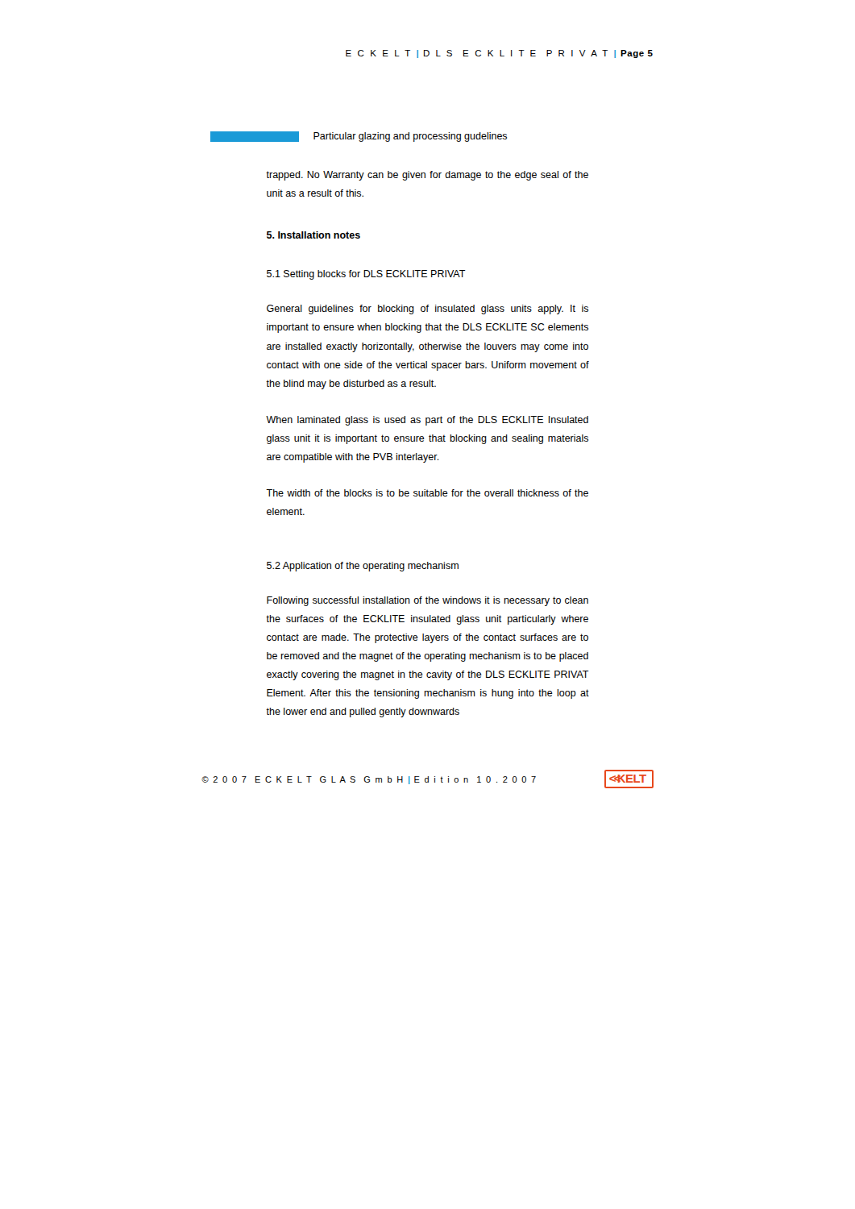E C K E L T | D L S E C K L I T E P R I V A T | Page 5
Particular glazing and processing gudelines
trapped. No Warranty can be given for damage to the edge seal of the unit as a result of this.
5. Installation notes
5.1 Setting blocks for DLS ECKLITE PRIVAT
General guidelines for blocking of insulated glass units apply. It is important to ensure when blocking that the DLS ECKLITE SC elements are installed exactly horizontally, otherwise the louvers may come into contact with one side of the vertical spacer bars. Uniform movement of the blind may be disturbed as a result.
When laminated glass is used as part of the DLS ECKLITE Insulated glass unit it is important to ensure that blocking and sealing materials are compatible with the PVB interlayer.
The width of the blocks is to be suitable for the overall thickness of the element.
5.2 Application of the operating mechanism
Following successful installation of the windows it is necessary to clean the surfaces of the ECKLITE insulated glass unit particularly where contact are made. The protective layers of the contact surfaces are to be removed and the magnet of the operating mechanism is to be placed exactly covering the magnet in the cavity of the DLS ECKLITE PRIVAT Element. After this the tensioning mechanism is hung into the loop at the lower end and pulled gently downwards
© 2 0 0 7 E C K E L T G L A S G m b H | E d i t i o n 1 0 . 2 0 0 7 <<KELT